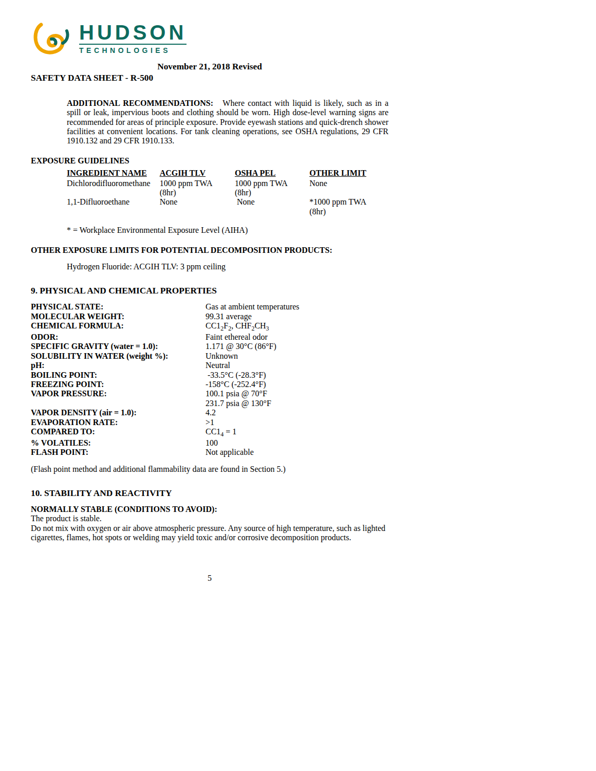HUDSON
TECHNOLOGIES
November 21, 2018 Revised
SAFETY DATA SHEET - R-500
ADDITIONAL RECOMMENDATIONS: Where contact with liquid is likely, such as in a spill or leak, impervious boots and clothing should be worn. High dose-level warning signs are recommended for areas of principle exposure. Provide eyewash stations and quick-drench shower facilities at convenient locations. For tank cleaning operations, see OSHA regulations, 29 CFR 1910.132 and 29 CFR 1910.133.
EXPOSURE GUIDELINES
| INGREDIENT NAME | ACGIH TLV | OSHA PEL | OTHER LIMIT |
| --- | --- | --- | --- |
| Dichlorodifluoromethane | 1000 ppm TWA (8hr) | 1000 ppm TWA (8hr) | None |
| 1,1-Difluoroethane | None | None | *1000 ppm TWA (8hr) |
* = Workplace Environmental Exposure Level (AIHA)
OTHER EXPOSURE LIMITS FOR POTENTIAL DECOMPOSITION PRODUCTS:
Hydrogen Fluoride: ACGIH TLV: 3 ppm ceiling
9. PHYSICAL AND CHEMICAL PROPERTIES
| PHYSICAL STATE: | Gas at ambient temperatures |
| MOLECULAR WEIGHT: | 99.31 average |
| CHEMICAL FORMULA: | CC1 2 F 2 , CHF 2 CH 3 |
| ODOR: | Faint ethereal odor |
| SPECIFIC GRAVITY (water = 1.0): | 1.171 @ 30°C (86°F) |
| SOLUBILITY IN WATER (weight %): | Unknown |
| pH: | Neutral |
| BOILING POINT: | -33.5°C (-28.3°F) |
| FREEZING POINT: | -158°C (-252.4°F) |
| VAPOR PRESSURE: | 100.1 psia @ 70°F |
| | 231.7 psia @ 130°F |
| VAPOR DENSITY (air = 1.0): | 4.2 |
| EVAPORATION RATE: | >1 |
| COMPARED TO: | CC1 4 = 1 |
| % VOLATILES: | 100 |
| FLASH POINT: | Not applicable |
(Flash point method and additional flammability data are found in Section 5.)
10. STABILITY AND REACTIVITY
NORMALLY STABLE (CONDITIONS TO AVOID):
The product is stable.
Do not mix with oxygen or air above atmospheric pressure. Any source of high temperature, such as lighted cigarettes, flames, hot spots or welding may yield toxic and/or corrosive decomposition products.
5